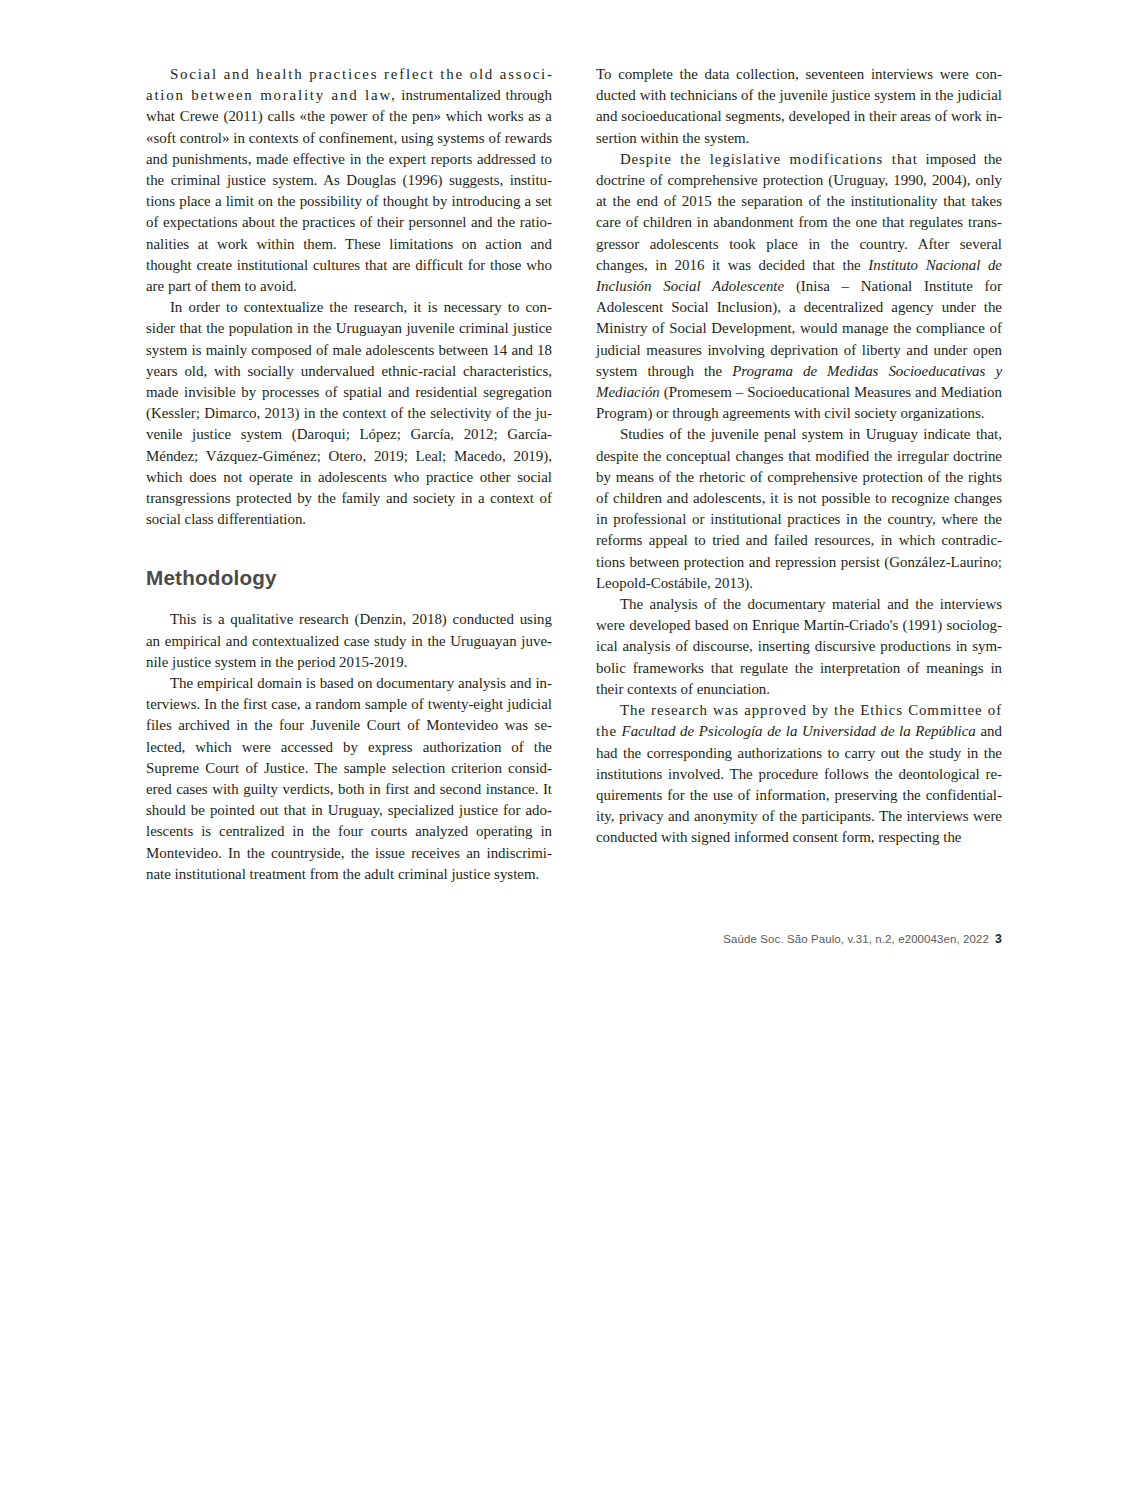Social and health practices reflect the old association between morality and law, instrumentalized through what Crewe (2011) calls «the power of the pen» which works as a «soft control» in contexts of confinement, using systems of rewards and punishments, made effective in the expert reports addressed to the criminal justice system. As Douglas (1996) suggests, institutions place a limit on the possibility of thought by introducing a set of expectations about the practices of their personnel and the rationalities at work within them. These limitations on action and thought create institutional cultures that are difficult for those who are part of them to avoid.
In order to contextualize the research, it is necessary to consider that the population in the Uruguayan juvenile criminal justice system is mainly composed of male adolescents between 14 and 18 years old, with socially undervalued ethnic-racial characteristics, made invisible by processes of spatial and residential segregation (Kessler; Dimarco, 2013) in the context of the selectivity of the juvenile justice system (Daroqui; López; García, 2012; García-Méndez; Vázquez-Giménez; Otero, 2019; Leal; Macedo, 2019), which does not operate in adolescents who practice other social transgressions protected by the family and society in a context of social class differentiation.
Methodology
This is a qualitative research (Denzin, 2018) conducted using an empirical and contextualized case study in the Uruguayan juvenile justice system in the period 2015-2019.
The empirical domain is based on documentary analysis and interviews. In the first case, a random sample of twenty-eight judicial files archived in the four Juvenile Court of Montevideo was selected, which were accessed by express authorization of the Supreme Court of Justice. The sample selection criterion considered cases with guilty verdicts, both in first and second instance. It should be pointed out that in Uruguay, specialized justice for adolescents is centralized in the four courts analyzed operating in Montevideo. In the countryside, the issue receives an indiscriminate institutional treatment from the adult criminal justice system.
To complete the data collection, seventeen interviews were conducted with technicians of the juvenile justice system in the judicial and socioeducational segments, developed in their areas of work insertion within the system.
Despite the legislative modifications that imposed the doctrine of comprehensive protection (Uruguay, 1990, 2004), only at the end of 2015 the separation of the institutionality that takes care of children in abandonment from the one that regulates transgressor adolescents took place in the country. After several changes, in 2016 it was decided that the Instituto Nacional de Inclusión Social Adolescente (Inisa – National Institute for Adolescent Social Inclusion), a decentralized agency under the Ministry of Social Development, would manage the compliance of judicial measures involving deprivation of liberty and under open system through the Programa de Medidas Socioeducativas y Mediación (Promesem – Socioeducational Measures and Mediation Program) or through agreements with civil society organizations.
Studies of the juvenile penal system in Uruguay indicate that, despite the conceptual changes that modified the irregular doctrine by means of the rhetoric of comprehensive protection of the rights of children and adolescents, it is not possible to recognize changes in professional or institutional practices in the country, where the reforms appeal to tried and failed resources, in which contradictions between protection and repression persist (González-Laurino; Leopold-Costábile, 2013).
The analysis of the documentary material and the interviews were developed based on Enrique Martín-Criado's (1991) sociological analysis of discourse, inserting discursive productions in symbolic frameworks that regulate the interpretation of meanings in their contexts of enunciation.
The research was approved by the Ethics Committee of the Facultad de Psicología de la Universidad de la República and had the corresponding authorizations to carry out the study in the institutions involved. The procedure follows the deontological requirements for the use of information, preserving the confidentiality, privacy and anonymity of the participants. The interviews were conducted with signed informed consent form, respecting the
Saúde Soc. São Paulo, v.31, n.2, e200043en, 20223